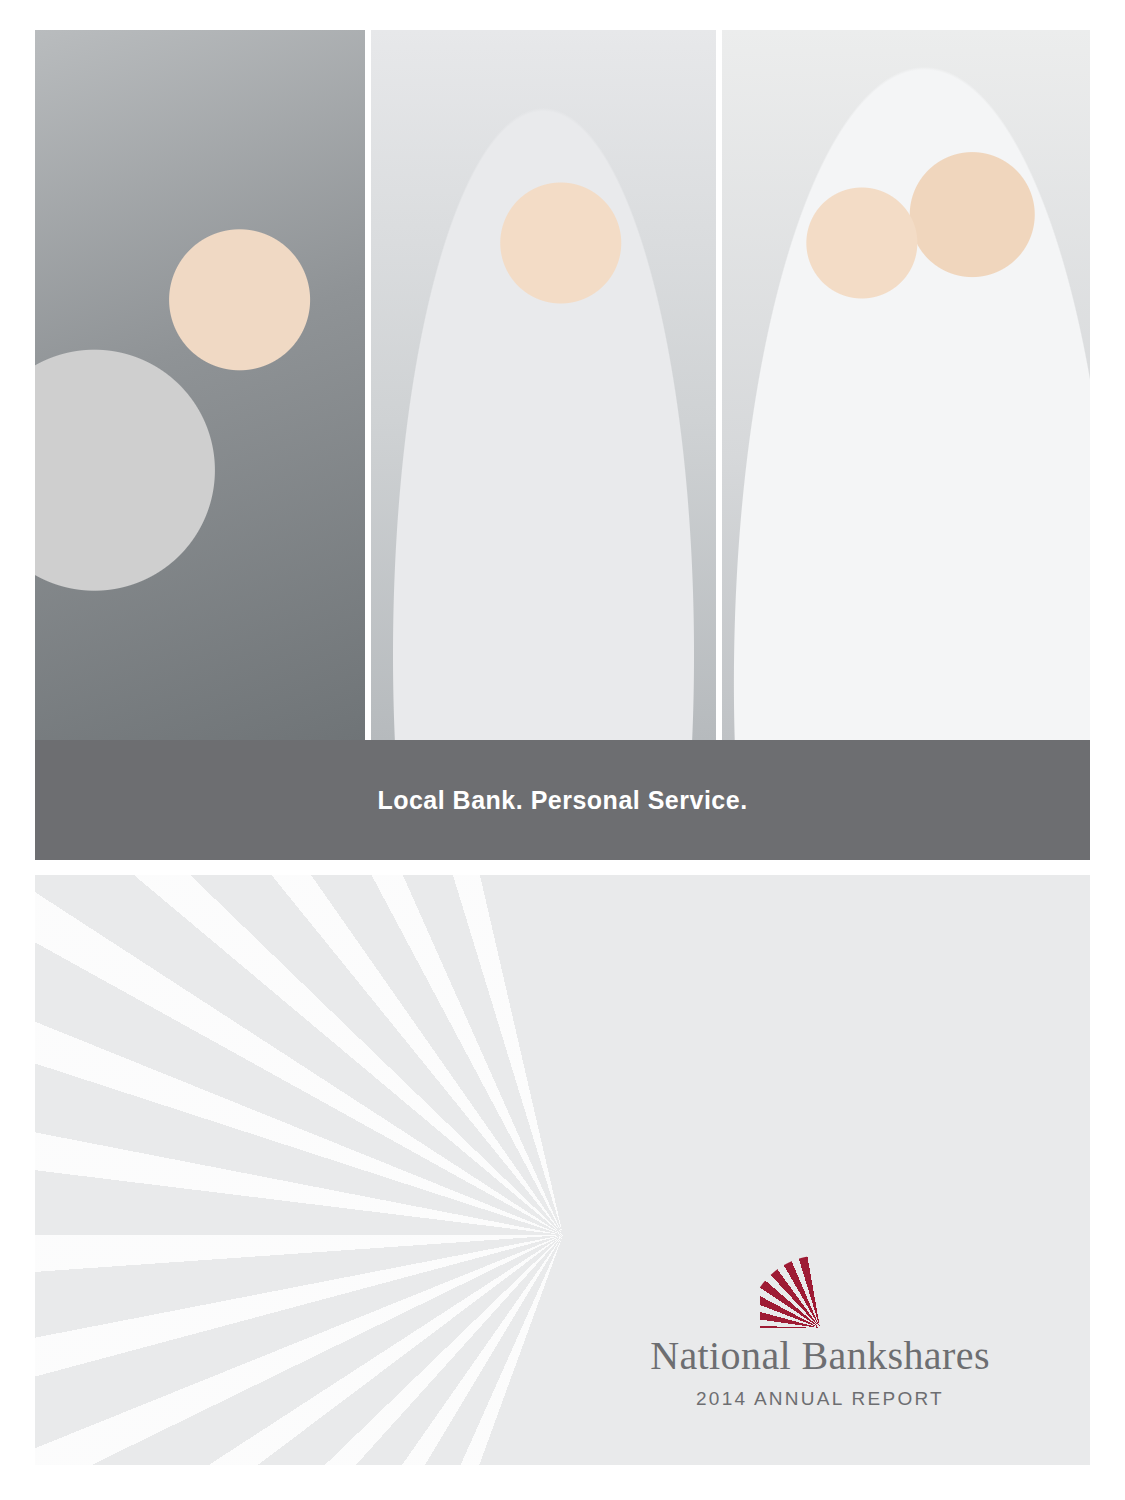Local Bank. Personal Service.
National Bankshares
2014 ANNUAL REPORT